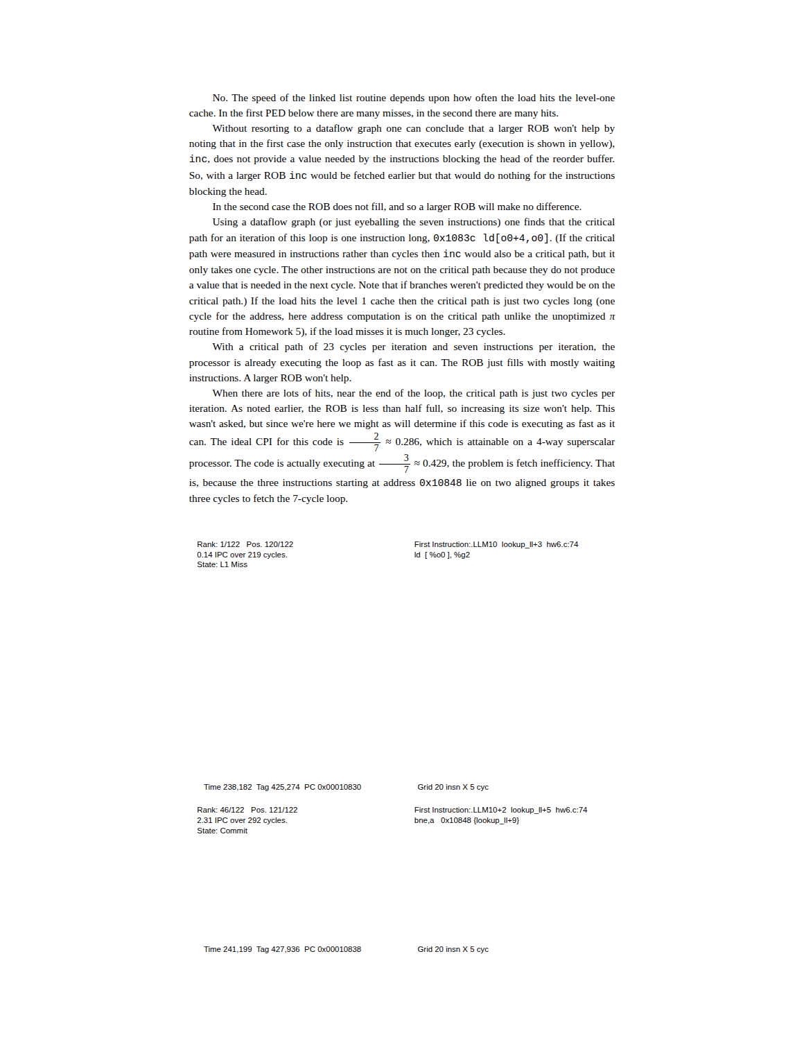No. The speed of the linked list routine depends upon how often the load hits the level-one cache. In the first PED below there are many misses, in the second there are many hits.
Without resorting to a dataflow graph one can conclude that a larger ROB won't help by noting that in the first case the only instruction that executes early (execution is shown in yellow), inc, does not provide a value needed by the instructions blocking the head of the reorder buffer. So, with a larger ROB inc would be fetched earlier but that would do nothing for the instructions blocking the head.
In the second case the ROB does not fill, and so a larger ROB will make no difference.
Using a dataflow graph (or just eyeballing the seven instructions) one finds that the critical path for an iteration of this loop is one instruction long, 0x1083c ld[o0+4,o0]. (If the critical path were measured in instructions rather than cycles then inc would also be a critical path, but it only takes one cycle. The other instructions are not on the critical path because they do not produce a value that is needed in the next cycle. Note that if branches weren't predicted they would be on the critical path.) If the load hits the level 1 cache then the critical path is just two cycles long (one cycle for the address, here address computation is on the critical path unlike the unoptimized π routine from Homework 5), if the load misses it is much longer, 23 cycles.
With a critical path of 23 cycles per iteration and seven instructions per iteration, the processor is already executing the loop as fast as it can. The ROB just fills with mostly waiting instructions. A larger ROB won't help.
When there are lots of hits, near the end of the loop, the critical path is just two cycles per iteration. As noted earlier, the ROB is less than half full, so increasing its size won't help. This wasn't asked, but since we're here we might as will determine if this code is executing as fast as it can. The ideal CPI for this code is 27 ≈ 0.286, which is attainable on a 4-way superscalar processor. The code is actually executing at 37 ≈ 0.429, the problem is fetch inefficiency. That is, because the three instructions starting at address 0x10848 lie on two aligned groups it takes three cycles to fetch the 7-cycle loop.
Rank: 1/122 Pos. 120/122
0.14 IPC over 219 cycles.
State: L1 Miss
First Instruction:.LLM10 lookup_ll+3 hw6.c:74
ld [ %o0 ], %g2
Time 238,182 Tag 425,274 PC 0x00010830
Grid 20 insn X 5 cyc
Rank: 46/122 Pos. 121/122
2.31 IPC over 292 cycles.
State: Commit
First Instruction:.LLM10+2 lookup_ll+5 hw6.c:74
bne,a 0x10848 {lookup_ll+9}
Time 241,199 Tag 427,936 PC 0x00010838
Grid 20 insn X 5 cyc